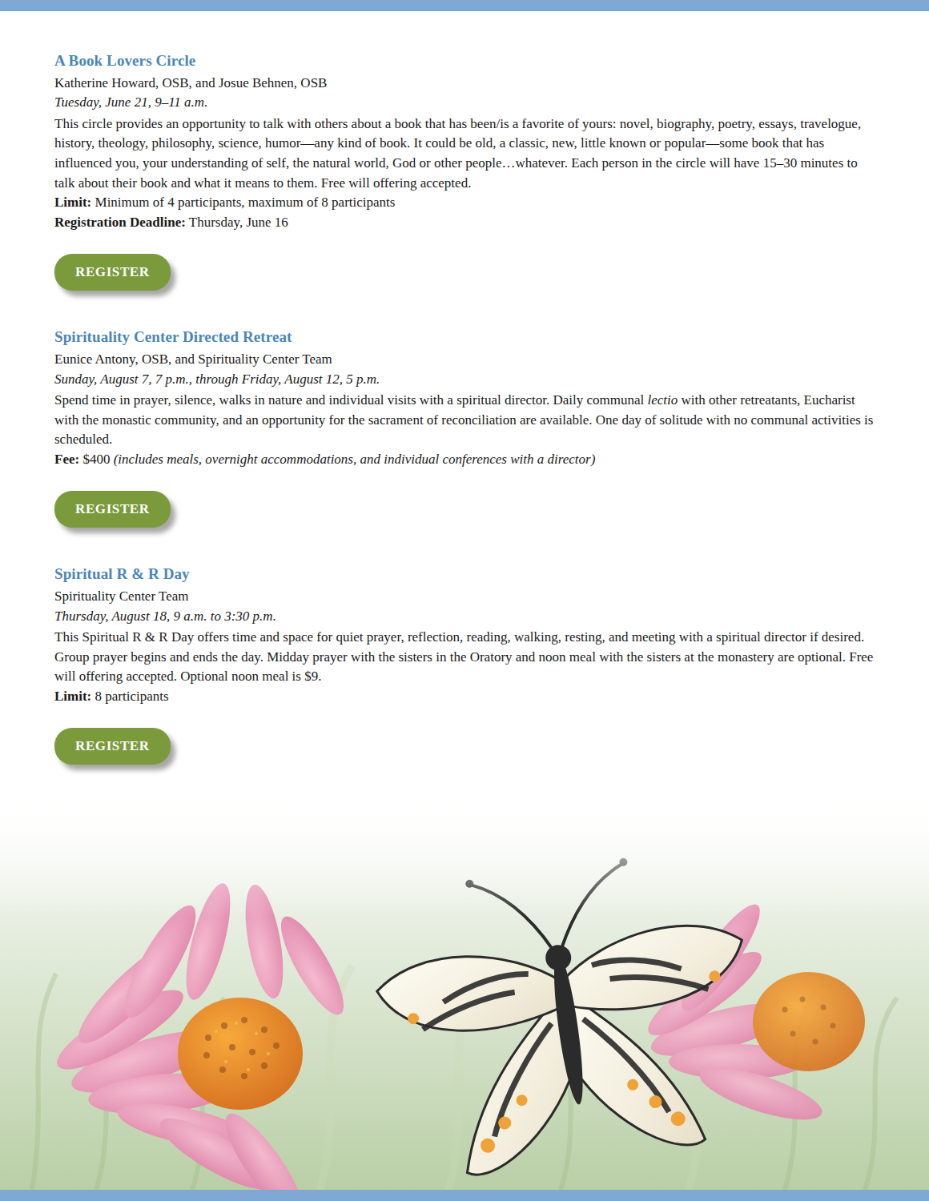A Book Lovers Circle
Katherine Howard, OSB, and Josue Behnen, OSB
Tuesday, June 21, 9–11 a.m.
This circle provides an opportunity to talk with others about a book that has been/is a favorite of yours: novel, biography, poetry, essays, travelogue, history, theology, philosophy, science, humor—any kind of book. It could be old, a classic, new, little known or popular—some book that has influenced you, your understanding of self, the natural world, God or other people…whatever. Each person in the circle will have 15–30 minutes to talk about their book and what it means to them. Free will offering accepted.
Limit: Minimum of 4 participants, maximum of 8 participants
Registration Deadline: Thursday, June 16
REGISTER
Spirituality Center Directed Retreat
Eunice Antony, OSB, and Spirituality Center Team
Sunday, August 7, 7 p.m., through Friday, August 12, 5 p.m.
Spend time in prayer, silence, walks in nature and individual visits with a spiritual director. Daily communal lectio with other retreatants, Eucharist with the monastic community, and an opportunity for the sacrament of reconciliation are available. One day of solitude with no communal activities is scheduled.
Fee: $400 (includes meals, overnight accommodations, and individual conferences with a director)
REGISTER
Spiritual R & R Day
Spirituality Center Team
Thursday, August 18, 9 a.m. to 3:30 p.m.
This Spiritual R & R Day offers time and space for quiet prayer, reflection, reading, walking, resting, and meeting with a spiritual director if desired. Group prayer begins and ends the day. Midday prayer with the sisters in the Oratory and noon meal with the sisters at the monastery are optional. Free will offering accepted. Optional noon meal is $9.
Limit: 8 participants
REGISTER